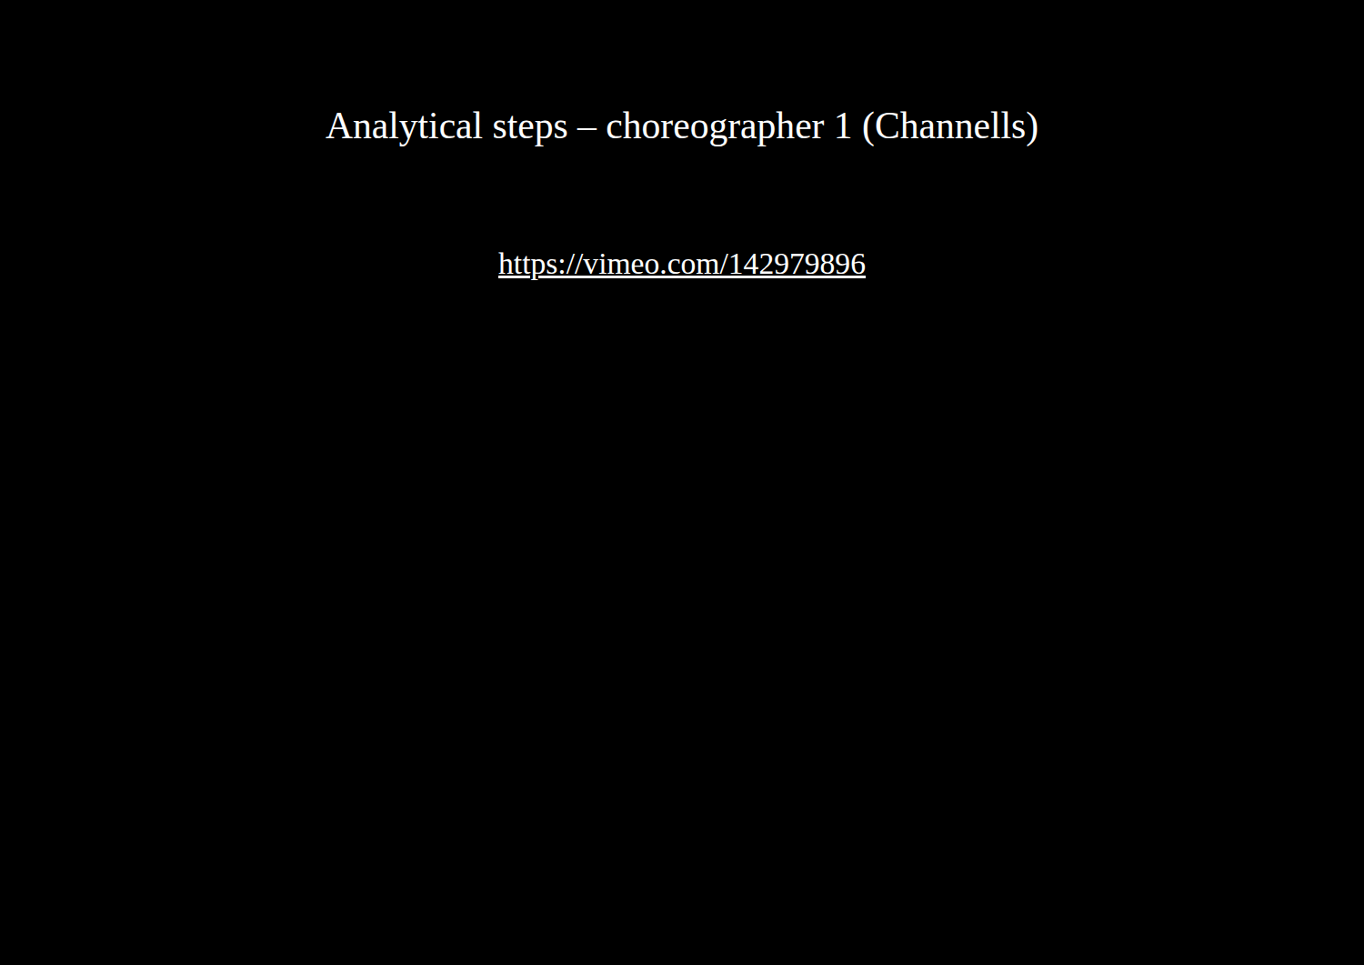Analytical steps – choreographer 1 (Channells)
https://vimeo.com/142979896